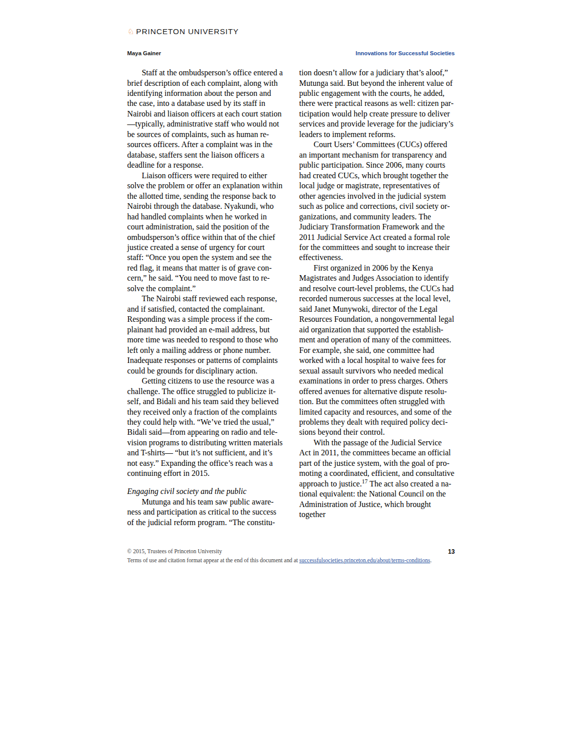♘PRINCETON UNIVERSITY
Maya Gainer Innovations for Successful Societies
Staff at the ombudsperson’s office entered a brief description of each complaint, along with identifying information about the person and the case, into a database used by its staff in Nairobi and liaison officers at each court station—typically, administrative staff who would not be sources of complaints, such as human resources officers. After a complaint was in the database, staffers sent the liaison officers a deadline for a response.
Liaison officers were required to either solve the problem or offer an explanation within the allotted time, sending the response back to Nairobi through the database. Nyakundi, who had handled complaints when he worked in court administration, said the position of the ombudsperson’s office within that of the chief justice created a sense of urgency for court staff: “Once you open the system and see the red flag, it means that matter is of grave concern,” he said. “You need to move fast to resolve the complaint.”
The Nairobi staff reviewed each response, and if satisfied, contacted the complainant. Responding was a simple process if the complainant had provided an e-mail address, but more time was needed to respond to those who left only a mailing address or phone number. Inadequate responses or patterns of complaints could be grounds for disciplinary action.
Getting citizens to use the resource was a challenge. The office struggled to publicize itself, and Bidali and his team said they believed they received only a fraction of the complaints they could help with. “We’ve tried the usual,” Bidali said—from appearing on radio and television programs to distributing written materials and T-shirts— “but it’s not sufficient, and it’s not easy.” Expanding the office’s reach was a continuing effort in 2015.
Engaging civil society and the public
Mutunga and his team saw public awareness and participation as critical to the success of the judicial reform program. “The constitution doesn’t allow for a judiciary that’s aloof,” Mutunga said. But beyond the inherent value of public engagement with the courts, he added, there were practical reasons as well: citizen participation would help create pressure to deliver services and provide leverage for the judiciary’s leaders to implement reforms.
Court Users’ Committees (CUCs) offered an important mechanism for transparency and public participation. Since 2006, many courts had created CUCs, which brought together the local judge or magistrate, representatives of other agencies involved in the judicial system such as police and corrections, civil society organizations, and community leaders. The Judiciary Transformation Framework and the 2011 Judicial Service Act created a formal role for the committees and sought to increase their effectiveness.
First organized in 2006 by the Kenya Magistrates and Judges Association to identify and resolve court-level problems, the CUCs had recorded numerous successes at the local level, said Janet Munywoki, director of the Legal Resources Foundation, a nongovernmental legal aid organization that supported the establishment and operation of many of the committees. For example, she said, one committee had worked with a local hospital to waive fees for sexual assault survivors who needed medical examinations in order to press charges. Others offered avenues for alternative dispute resolution. But the committees often struggled with limited capacity and resources, and some of the problems they dealt with required policy decisions beyond their control.
With the passage of the Judicial Service Act in 2011, the committees became an official part of the justice system, with the goal of promoting a coordinated, efficient, and consultative approach to justice.17 The act also created a national equivalent: the National Council on the Administration of Justice, which brought together
13
© 2015, Trustees of Princeton University
Terms of use and citation format appear at the end of this document and at successfulsocieties.princeton.edu/about/terms-conditions.